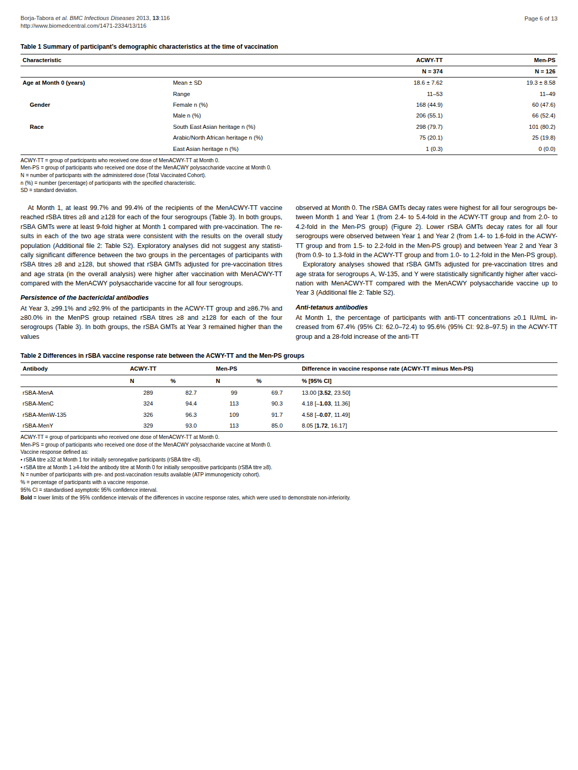Borja-Tabora et al. BMC Infectious Diseases 2013, 13:116
http://www.biomedcentral.com/1471-2334/13/116
Page 6 of 13
Table 1 Summary of participant’s demographic characteristics at the time of vaccination
| Characteristic | ACWY-TT | Men-PS |
| --- | --- | --- |
| | N = 374 | N = 126 |
| Age at Month 0 ( years ) | Mean ± SD | 18.6 ± 7.62 | 19.3 ± 8.58 |
| | Range | 11–53 | 11–49 |
| Gender | Female n (%) | 168 (44.9) | 60 (47.6) |
| | Male n (%) | 206 (55.1) | 66 (52.4) |
| Race | South East Asian heritage n (%) | 298 (79.7) | 101 (80.2) |
| | Arabic/North African heritage n (%) | 75 (20.1) | 25 (19.8) |
| | East Asian heritage n (%) | 1 (0.3) | 0 (0.0) |
ACWY-TT = group of participants who received one dose of MenACWY-TT at Month 0.
Men-PS = group of participants who received one dose of the MenACWY polysaccharide vaccine at Month 0.
N = number of participants with the administered dose (Total Vaccinated Cohort).
n (%) = number (percentage) of participants with the specified characteristic.
SD = standard deviation.
At Month 1, at least 99.7% and 99.4% of the recipients of the MenACWY-TT vaccine reached rSBA titres ≥8 and ≥128 for each of the four serogroups (Table 3). In both groups, rSBA GMTs were at least 9-fold higher at Month 1 compared with pre-vaccination. The results in each of the two age strata were consistent with the results on the overall study population (Additional file 2: Table S2). Exploratory analyses did not suggest any statistically significant difference between the two groups in the percentages of participants with rSBA titres ≥8 and ≥128, but showed that rSBA GMTs adjusted for pre-vaccination titres and age strata (in the overall analysis) were higher after vaccination with MenACWY-TT compared with the MenACWY polysaccharide vaccine for all four serogroups.
Persistence of the bactericidal antibodies
At Year 3, ≥99.1% and ≥92.9% of the participants in the ACWY-TT group and ≥86.7% and ≥80.0% in the MenPS group retained rSBA titres ≥8 and ≥128 for each of the four serogroups (Table 3). In both groups, the rSBA GMTs at Year 3 remained higher than the values
observed at Month 0. The rSBA GMTs decay rates were highest for all four serogroups between Month 1 and Year 1 (from 2.4- to 5.4-fold in the ACWY-TT group and from 2.0- to 4.2-fold in the Men-PS group) (Figure 2). Lower rSBA GMTs decay rates for all four serogroups were observed between Year 1 and Year 2 (from 1.4- to 1.6-fold in the ACWY-TT group and from 1.5- to 2.2-fold in the Men-PS group) and between Year 2 and Year 3 (from 0.9- to 1.3-fold in the ACWY-TT group and from 1.0- to 1.2-fold in the Men-PS group).
Exploratory analyses showed that rSBA GMTs adjusted for pre-vaccination titres and age strata for serogroups A, W-135, and Y were statistically significantly higher after vaccination with MenACWY-TT compared with the MenACWY polysaccharide vaccine up to Year 3 (Additional file 2: Table S2).
Anti-tetanus antibodies
At Month 1, the percentage of participants with anti-TT concentrations ≥0.1 IU/mL increased from 67.4% (95% CI: 62.0–72.4) to 95.6% (95% CI: 92.8–97.5) in the ACWY-TT group and a 28-fold increase of the anti-TT
Table 2 Differences in rSBA vaccine response rate between the ACWY-TT and the Men-PS groups
| Antibody | ACWY-TT | Men-PS | Difference in vaccine response rate (ACWY-TT minus Men-PS) |
| --- | --- | --- | --- |
| | N | % | N | % | % [95% CI] |
| rSBA-MenA | 289 | 82.7 | 99 | 69.7 | 13.00 [ 3.52 , 23.50] |
| rSBA-MenC | 324 | 94.4 | 113 | 90.3 | 4.18 [– 1.03 , 11.36] |
| rSBA-MenW-135 | 326 | 96.3 | 109 | 91.7 | 4.58 [– 0.07 , 11.49] |
| rSBA-MenY | 329 | 93.0 | 113 | 85.0 | 8.05 [ 1.72 , 16.17] |
ACWY-TT = group of participants who received one dose of MenACWY-TT at Month 0.
Men-PS = group of participants who received one dose of the MenACWY polysaccharide vaccine at Month 0.
Vaccine response defined as:
• rSBA titre ≥32 at Month 1 for initially seronegative participants (rSBA titre <8).
• rSBA titre at Month 1 ≥4-fold the antibody titre at Month 0 for initially seropositive participants (rSBA titre ≥8).
N = number of participants with pre- and post-vaccination results available (ATP immunogenicity cohort).
% = percentage of participants with a vaccine response.
95% CI = standardised asymptotic 95% confidence interval.
Bold = lower limits of the 95% confidence intervals of the differences in vaccine response rates, which were used to demonstrate non-inferiority.